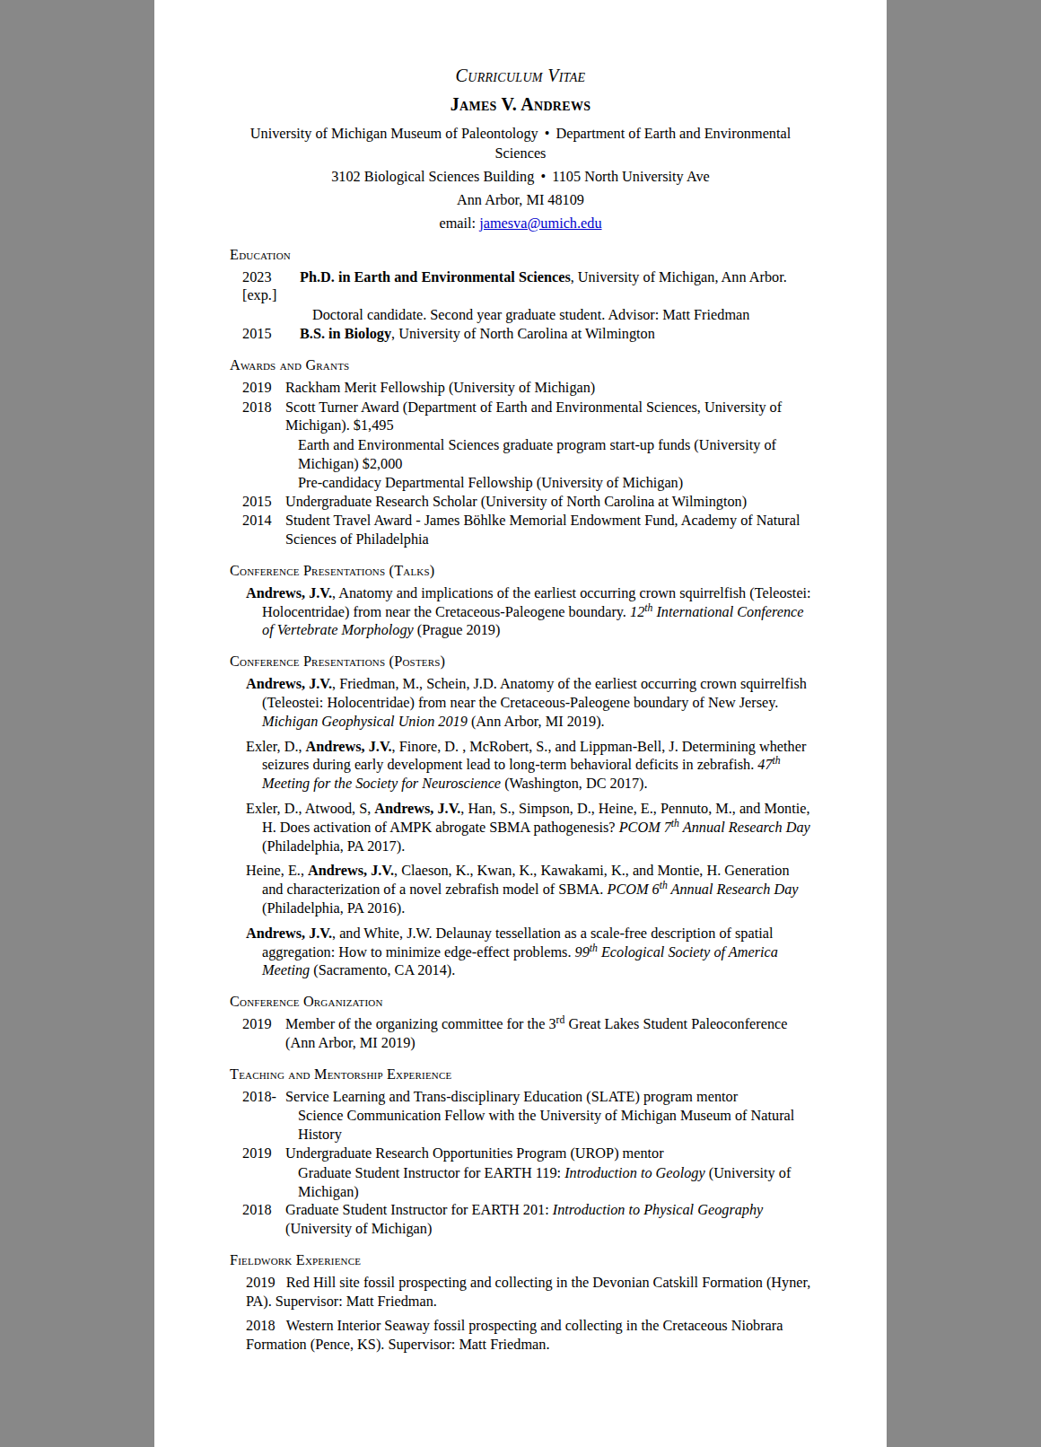Curriculum Vitae
James V. Andrews
University of Michigan Museum of Paleontology • Department of Earth and Environmental Sciences
3102 Biological Sciences Building • 1105 North University Ave
Ann Arbor, MI 48109
email: jamesva@umich.edu
Education
2023 [exp.]
Ph.D. in Earth and Environmental Sciences, University of Michigan, Ann Arbor.
Doctoral candidate. Second year graduate student. Advisor: Matt Friedman
2015
B.S. in Biology, University of North Carolina at Wilmington
Awards and Grants
2019
Rackham Merit Fellowship (University of Michigan)
2018
Scott Turner Award (Department of Earth and Environmental Sciences, University of Michigan). $1,495
Earth and Environmental Sciences graduate program start-up funds (University of Michigan) $2,000
Pre-candidacy Departmental Fellowship (University of Michigan)
2015
Undergraduate Research Scholar (University of North Carolina at Wilmington)
2014
Student Travel Award - James Böhlke Memorial Endowment Fund, Academy of Natural Sciences of Philadelphia
Conference Presentations (Talks)
Andrews, J.V., Anatomy and implications of the earliest occurring crown squirrelfish (Teleostei: Holocentridae) from near the Cretaceous-Paleogene boundary. 12th International Conference of Vertebrate Morphology (Prague 2019)
Conference Presentations (Posters)
Andrews, J.V., Friedman, M., Schein, J.D. Anatomy of the earliest occurring crown squirrelfish (Teleostei: Holocentridae) from near the Cretaceous-Paleogene boundary of New Jersey. Michigan Geophysical Union 2019 (Ann Arbor, MI 2019).
Exler, D., Andrews, J.V., Finore, D. , McRobert, S., and Lippman-Bell, J. Determining whether seizures during early development lead to long-term behavioral deficits in zebrafish. 47th Meeting for the Society for Neuroscience (Washington, DC 2017).
Exler, D., Atwood, S, Andrews, J.V., Han, S., Simpson, D., Heine, E., Pennuto, M., and Montie, H. Does activation of AMPK abrogate SBMA pathogenesis? PCOM 7th Annual Research Day (Philadelphia, PA 2017).
Heine, E., Andrews, J.V., Claeson, K., Kwan, K., Kawakami, K., and Montie, H. Generation and characterization of a novel zebrafish model of SBMA. PCOM 6th Annual Research Day (Philadelphia, PA 2016).
Andrews, J.V., and White, J.W. Delaunay tessellation as a scale-free description of spatial aggregation: How to minimize edge-effect problems. 99th Ecological Society of America Meeting (Sacramento, CA 2014).
Conference Organization
2019
Member of the organizing committee for the 3rd Great Lakes Student Paleoconference (Ann Arbor, MI 2019)
Teaching and Mentorship Experience
2018-
Service Learning and Trans-disciplinary Education (SLATE) program mentor
Science Communication Fellow with the University of Michigan Museum of Natural History
2019
Undergraduate Research Opportunities Program (UROP) mentor
Graduate Student Instructor for EARTH 119: Introduction to Geology (University of Michigan)
2018
Graduate Student Instructor for EARTH 201: Introduction to Physical Geography (University of Michigan)
Fieldwork Experience
2019 Red Hill site fossil prospecting and collecting in the Devonian Catskill Formation (Hyner, PA). Supervisor: Matt Friedman.
2018 Western Interior Seaway fossil prospecting and collecting in the Cretaceous Niobrara Formation (Pence, KS). Supervisor: Matt Friedman.